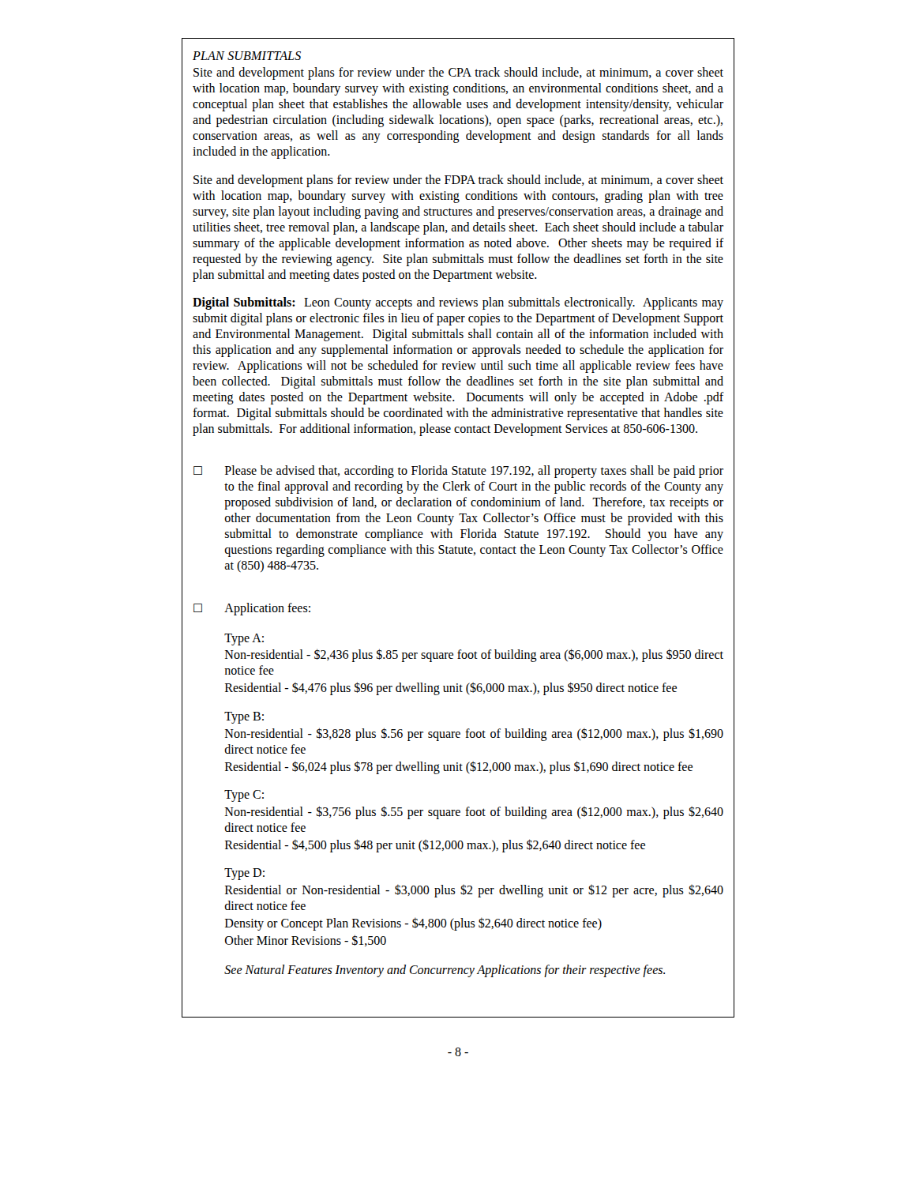PLAN SUBMITTALS
Site and development plans for review under the CPA track should include, at minimum, a cover sheet with location map, boundary survey with existing conditions, an environmental conditions sheet, and a conceptual plan sheet that establishes the allowable uses and development intensity/density, vehicular and pedestrian circulation (including sidewalk locations), open space (parks, recreational areas, etc.), conservation areas, as well as any corresponding development and design standards for all lands included in the application.
Site and development plans for review under the FDPA track should include, at minimum, a cover sheet with location map, boundary survey with existing conditions with contours, grading plan with tree survey, site plan layout including paving and structures and preserves/conservation areas, a drainage and utilities sheet, tree removal plan, a landscape plan, and details sheet. Each sheet should include a tabular summary of the applicable development information as noted above. Other sheets may be required if requested by the reviewing agency. Site plan submittals must follow the deadlines set forth in the site plan submittal and meeting dates posted on the Department website.
Digital Submittals: Leon County accepts and reviews plan submittals electronically. Applicants may submit digital plans or electronic files in lieu of paper copies to the Department of Development Support and Environmental Management. Digital submittals shall contain all of the information included with this application and any supplemental information or approvals needed to schedule the application for review. Applications will not be scheduled for review until such time all applicable review fees have been collected. Digital submittals must follow the deadlines set forth in the site plan submittal and meeting dates posted on the Department website. Documents will only be accepted in Adobe .pdf format. Digital submittals should be coordinated with the administrative representative that handles site plan submittals. For additional information, please contact Development Services at 850-606-1300.
☐
Please be advised that, according to Florida Statute 197.192, all property taxes shall be paid prior to the final approval and recording by the Clerk of Court in the public records of the County any proposed subdivision of land, or declaration of condominium of land. Therefore, tax receipts or other documentation from the Leon County Tax Collector’s Office must be provided with this submittal to demonstrate compliance with Florida Statute 197.192. Should you have any questions regarding compliance with this Statute, contact the Leon County Tax Collector’s Office at (850) 488-4735.
☐
Application fees:
Type A:
Non-residential - $2,436 plus $.85 per square foot of building area ($6,000 max.), plus $950 direct notice fee
Residential - $4,476 plus $96 per dwelling unit ($6,000 max.), plus $950 direct notice fee
Type B:
Non-residential - $3,828 plus $.56 per square foot of building area ($12,000 max.), plus $1,690 direct notice fee
Residential - $6,024 plus $78 per dwelling unit ($12,000 max.), plus $1,690 direct notice fee
Type C:
Non-residential - $3,756 plus $.55 per square foot of building area ($12,000 max.), plus $2,640 direct notice fee
Residential - $4,500 plus $48 per unit ($12,000 max.), plus $2,640 direct notice fee
Type D:
Residential or Non-residential - $3,000 plus $2 per dwelling unit or $12 per acre, plus $2,640 direct notice fee
Density or Concept Plan Revisions - $4,800 (plus $2,640 direct notice fee)
Other Minor Revisions - $1,500
See Natural Features Inventory and Concurrency Applications for their respective fees.
- 8 -